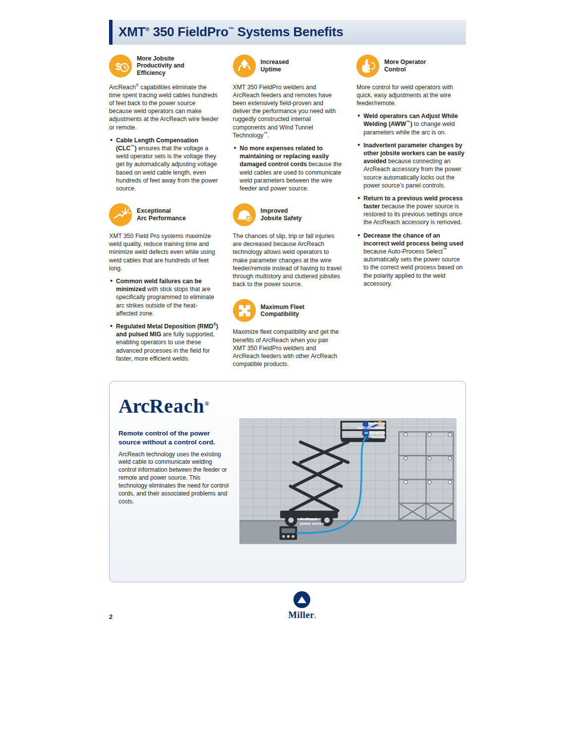XMT® 350 FieldPro™ Systems Benefits
$
More Jobsite
Productivity and
Efficiency
ArcReach® capabilities eliminate the time spent tracing weld cables hundreds of feet back to the power source because weld operators can make adjustments at the ArcReach wire feeder or remote.
Cable Length Compensation (CLC™) ensures that the voltage a weld operator sets is the voltage they get by automatically adjusting voltage based on weld cable length, even hundreds of feet away from the power source.
Exceptional
Arc Performance
XMT 350 Field Pro systems maximize weld quality, reduce training time and minimize weld defects even while using weld cables that are hundreds of feet long.
Common weld failures can be minimized with stick stops that are specifically programmed to eliminate arc strikes outside of the heat-affected zone.
Regulated Metal Deposition (RMD®) and pulsed MIG are fully supported, enabling operators to use these advanced processes in the field for faster, more efficient welds.
Increased
Uptime
XMT 350 FieldPro welders and ArcReach feeders and remotes have been extensively field-proven and deliver the performance you need with ruggedly constructed internal components and Wind Tunnel Technology™.
No more expenses related to maintaining or replacing easily damaged control cords because the weld cables are used to communicate weld parameters between the wire feeder and power source.
Improved
Jobsite Safety
The chances of slip, trip or fall injuries are decreased because ArcReach technology allows weld operators to make parameter changes at the wire feeder/remote instead of having to travel through multistory and cluttered jobsites back to the power source.
Maximum Fleet
Compatibility
Maximize fleet compatibility and get the benefits of ArcReach when you pair XMT 350 FieldPro welders and ArcReach feeders with other ArcReach compatible products.
More Operator
Control
More control for weld operators with quick, easy adjustments at the wire feeder/remote.
Weld operators can Adjust While Welding (AWW™) to change weld parameters while the arc is on.
Inadvertent parameter changes by other jobsite workers can be easily avoided because connecting an ArcReach accessory from the power source automatically locks out the power source’s panel controls.
Return to a previous weld process faster because the power source is restored to its previous settings once the ArcReach accessory is removed.
Decrease the chance of an incorrect weld process being used because Auto-Process Select™ automatically sets the power source to the correct weld process based on the polarity applied to the weld accessory.
ArcReach®
Remote control of the power source without a control cord.
ArcReach technology uses the existing weld cable to communicate welding control information between the feeder or remote and power source. This technology eliminates the need for control cords, and their associated problems and costs.
ArcReach SuitCase feeder or Stick/TIG Remote ArcReach power source
2
Miller.